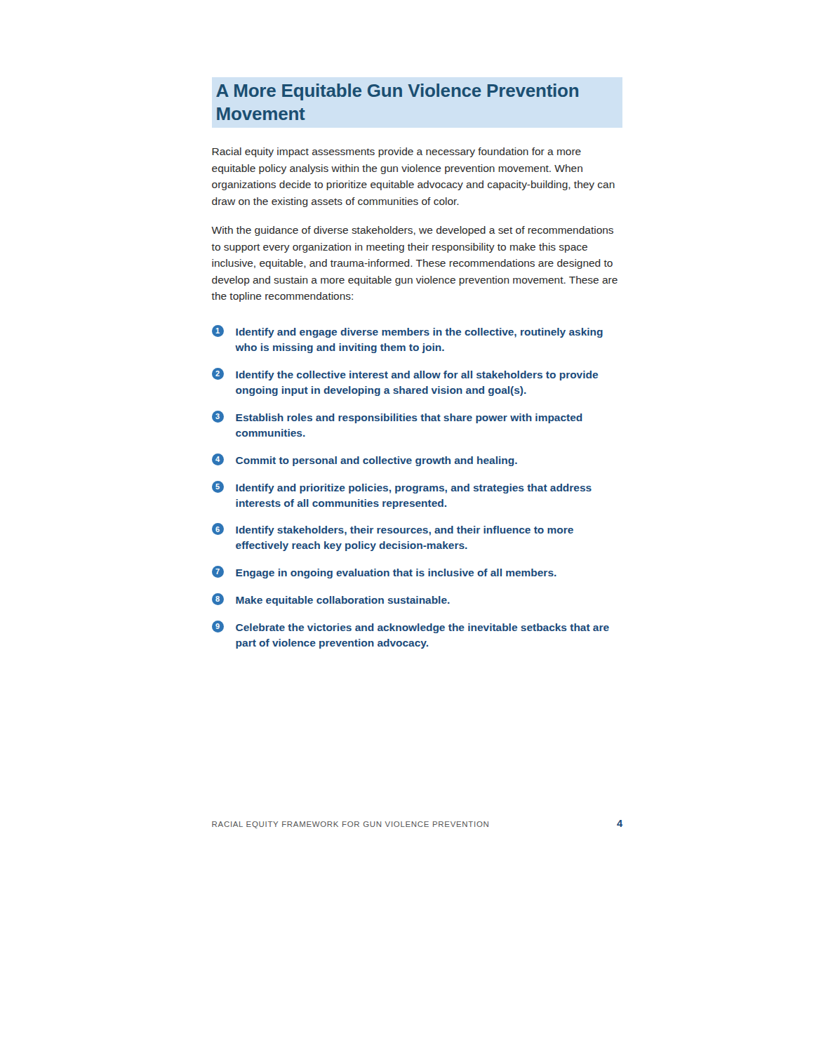A More Equitable Gun Violence Prevention Movement
Racial equity impact assessments provide a necessary foundation for a more equitable policy analysis within the gun violence prevention movement. When organizations decide to prioritize equitable advocacy and capacity-building, they can draw on the existing assets of communities of color.
With the guidance of diverse stakeholders, we developed a set of recommendations to support every organization in meeting their responsibility to make this space inclusive, equitable, and trauma-informed. These recommendations are designed to develop and sustain a more equitable gun violence prevention movement. These are the topline recommendations:
Identify and engage diverse members in the collective, routinely asking who is missing and inviting them to join.
Identify the collective interest and allow for all stakeholders to provide ongoing input in developing a shared vision and goal(s).
Establish roles and responsibilities that share power with impacted communities.
Commit to personal and collective growth and healing.
Identify and prioritize policies, programs, and strategies that address interests of all communities represented.
Identify stakeholders, their resources, and their influence to more effectively reach key policy decision-makers.
Engage in ongoing evaluation that is inclusive of all members.
Make equitable collaboration sustainable.
Celebrate the victories and acknowledge the inevitable setbacks that are part of violence prevention advocacy.
RACIAL EQUITY FRAMEWORK FOR GUN VIOLENCE PREVENTION 4